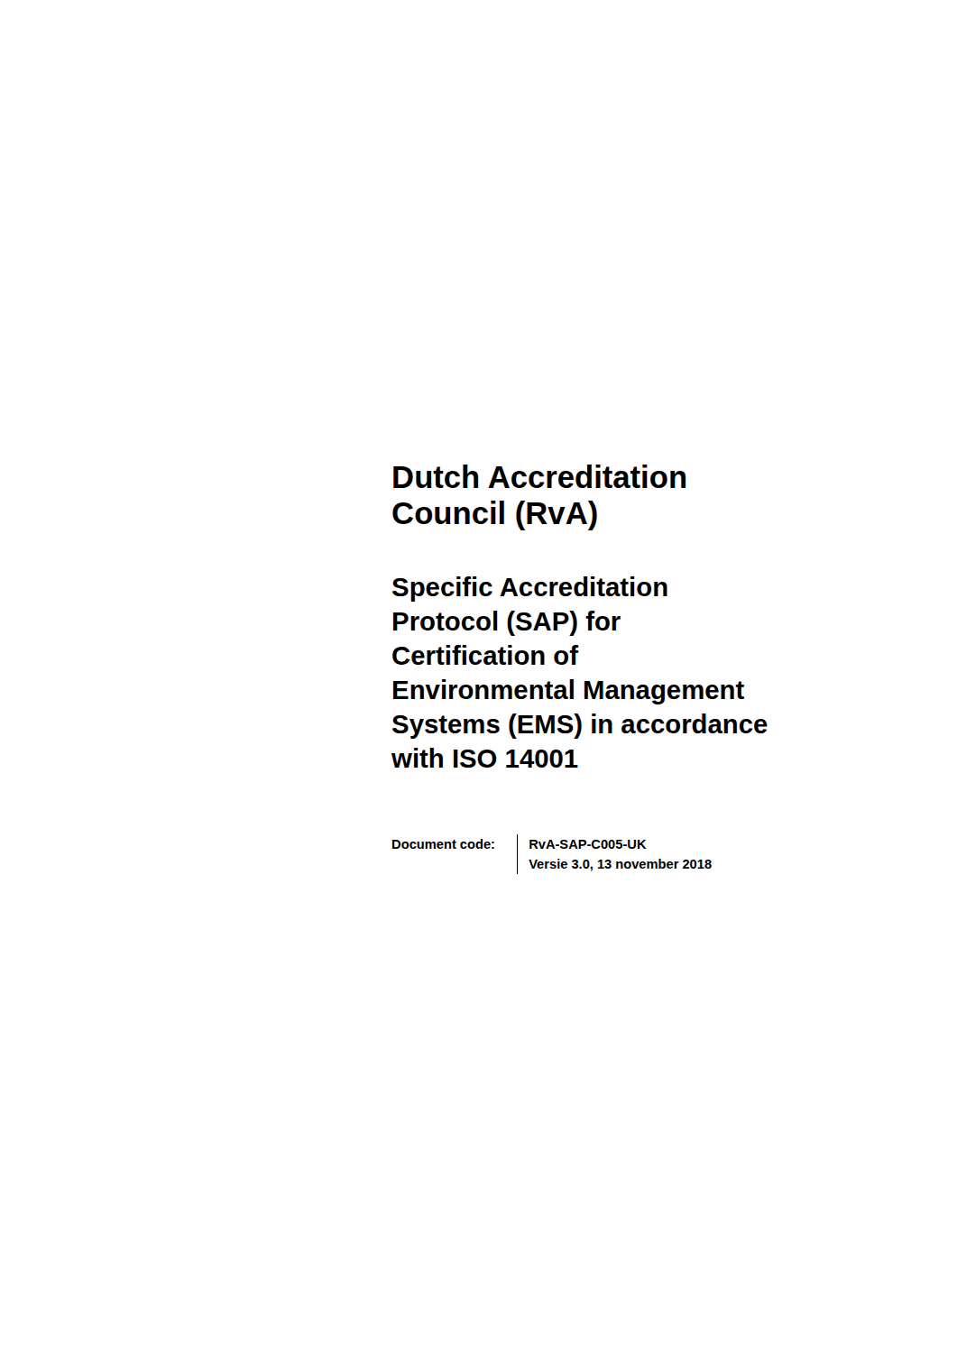Dutch Accreditation Council (RvA)
Specific Accreditation Protocol (SAP) for Certification of Environmental Management Systems (EMS) in accordance with ISO 14001
Document code:
RvA-SAP-C005-UK
Versie 3.0, 13 november 2018